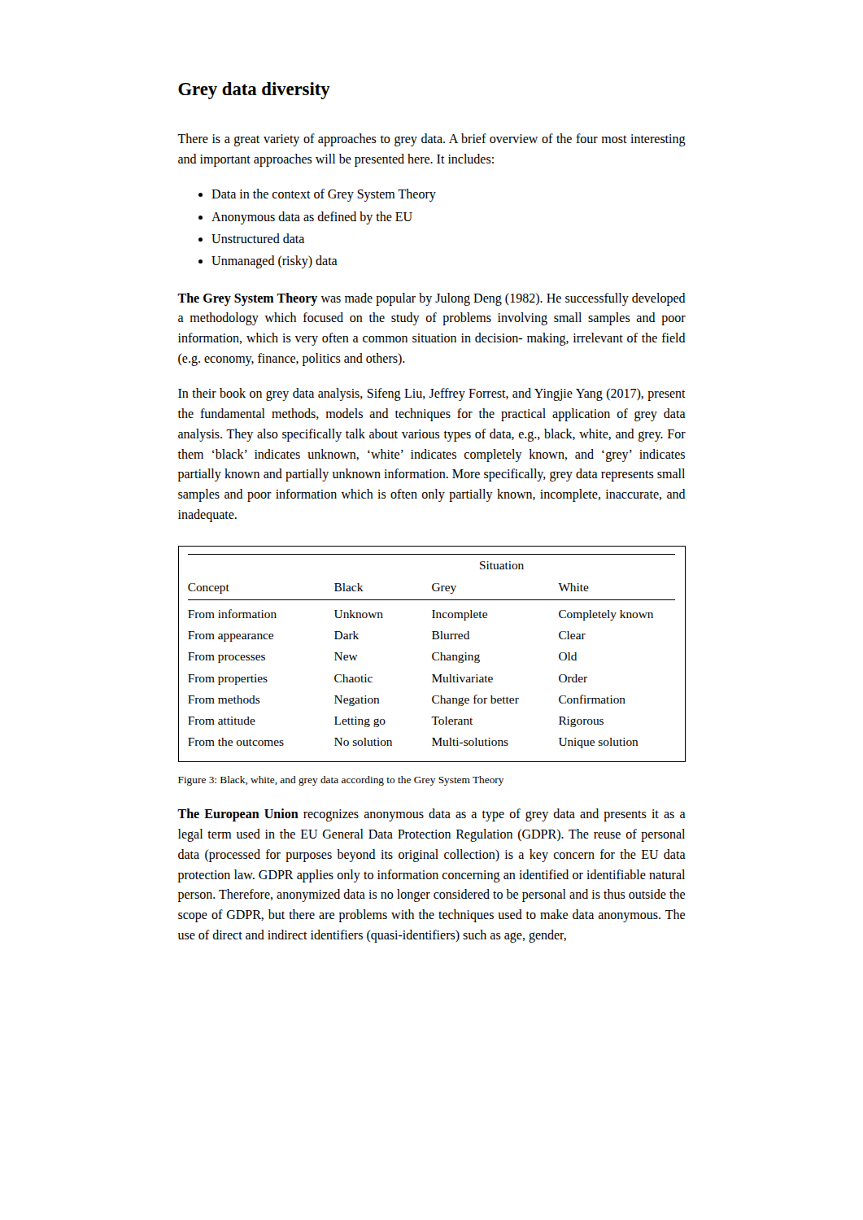Grey data diversity
There is a great variety of approaches to grey data. A brief overview of the four most interesting and important approaches will be presented here. It includes:
Data in the context of Grey System Theory
Anonymous data as defined by the EU
Unstructured data
Unmanaged (risky) data
The Grey System Theory was made popular by Julong Deng (1982). He successfully developed a methodology which focused on the study of problems involving small samples and poor information, which is very often a common situation in decision- making, irrelevant of the field (e.g. economy, finance, politics and others).
In their book on grey data analysis, Sifeng Liu, Jeffrey Forrest, and Yingjie Yang (2017), present the fundamental methods, models and techniques for the practical application of grey data analysis. They also specifically talk about various types of data, e.g., black, white, and grey. For them ‘black’ indicates unknown, ‘white’ indicates completely known, and ‘grey’ indicates partially known and partially unknown information. More specifically, grey data represents small samples and poor information which is often only partially known, incomplete, inaccurate, and inadequate.
| | Situation |
| --- | --- |
| Concept | Black | Grey | White |
| From information | Unknown | Incomplete | Completely known |
| From appearance | Dark | Blurred | Clear |
| From processes | New | Changing | Old |
| From properties | Chaotic | Multivariate | Order |
| From methods | Negation | Change for better | Confirmation |
| From attitude | Letting go | Tolerant | Rigorous |
| From the outcomes | No solution | Multi-solutions | Unique solution |
Figure 3: Black, white, and grey data according to the Grey System Theory
The European Union recognizes anonymous data as a type of grey data and presents it as a legal term used in the EU General Data Protection Regulation (GDPR). The reuse of personal data (processed for purposes beyond its original collection) is a key concern for the EU data protection law. GDPR applies only to information concerning an identified or identifiable natural person. Therefore, anonymized data is no longer considered to be personal and is thus outside the scope of GDPR, but there are problems with the techniques used to make data anonymous. The use of direct and indirect identifiers (quasi-identifiers) such as age, gender,